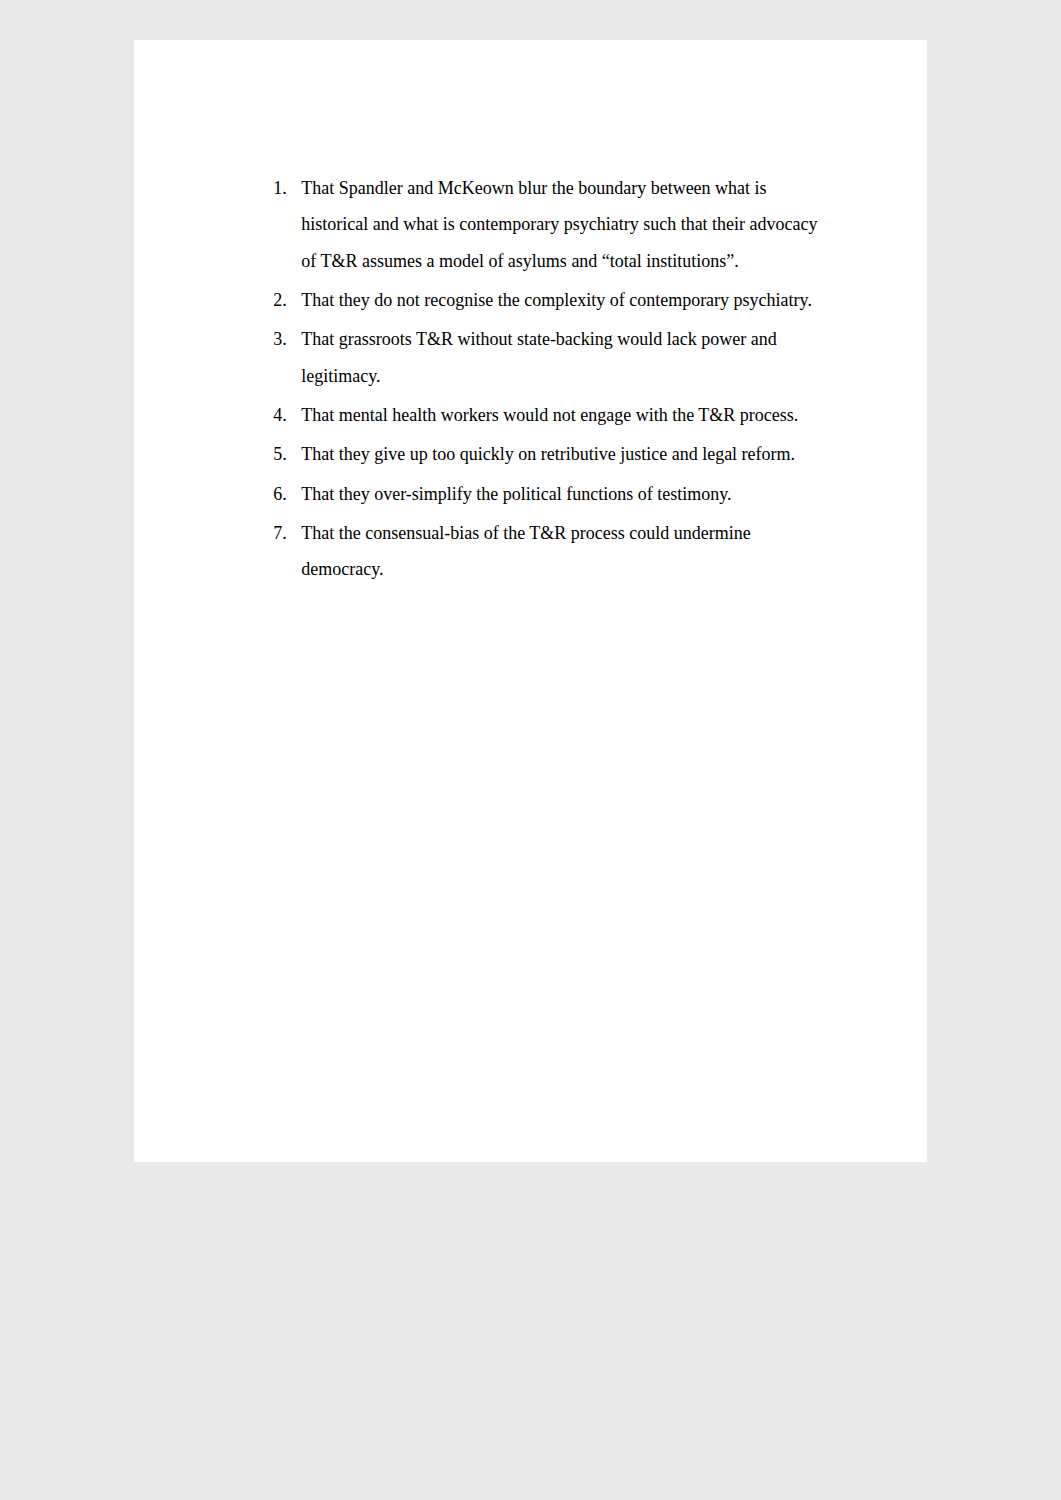That Spandler and McKeown blur the boundary between what is historical and what is contemporary psychiatry such that their advocacy of T&R assumes a model of asylums and “total institutions”.
That they do not recognise the complexity of contemporary psychiatry.
That grassroots T&R without state-backing would lack power and legitimacy.
That mental health workers would not engage with the T&R process.
That they give up too quickly on retributive justice and legal reform.
That they over-simplify the political functions of testimony.
That the consensual-bias of the T&R process could undermine democracy.